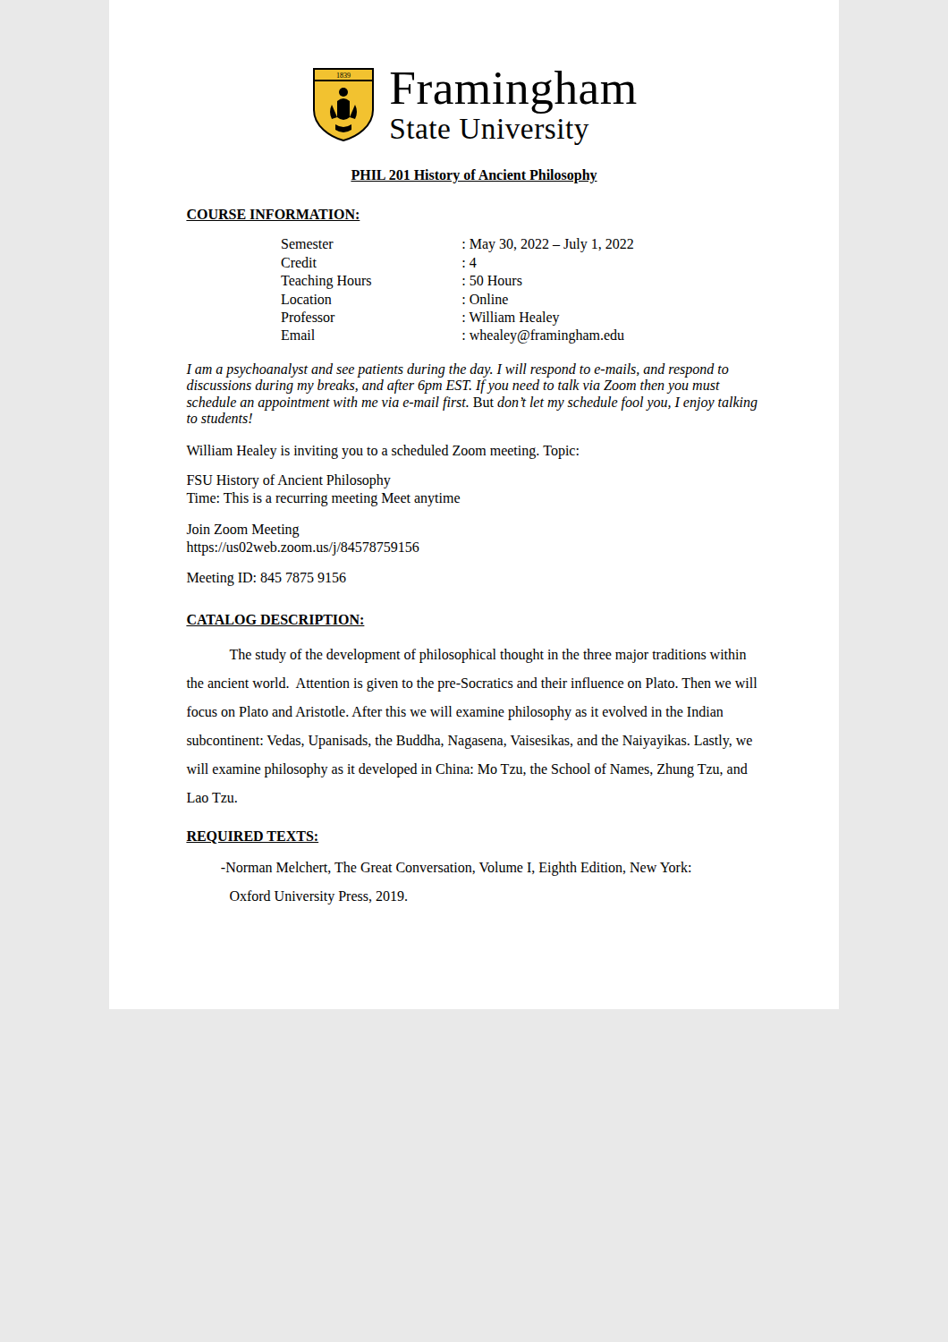1839
Framingham
State University
PHIL 201 History of Ancient Philosophy
COURSE INFORMATION:
| Semester | : May 30, 2022 – July 1, 2022 |
| Credit | : 4 |
| Teaching Hours | : 50 Hours |
| Location | : Online |
| Professor | : William Healey |
| Email | : whealey@framingham.edu |
I am a psychoanalyst and see patients during the day. I will respond to e-mails, and respond to discussions during my breaks, and after 6pm EST. If you need to talk via Zoom then you must schedule an appointment with me via e-mail first. But don’t let my schedule fool you, I enjoy talking to students!
William Healey is inviting you to a scheduled Zoom meeting. Topic:
FSU History of Ancient Philosophy
Time: This is a recurring meeting Meet anytime
Join Zoom Meeting
https://us02web.zoom.us/j/84578759156
Meeting ID: 845 7875 9156
CATALOG DESCRIPTION:
The study of the development of philosophical thought in the three major traditions within the ancient world. Attention is given to the pre-Socratics and their influence on Plato. Then we will focus on Plato and Aristotle. After this we will examine philosophy as it evolved in the Indian subcontinent: Vedas, Upanisads, the Buddha, Nagasena, Vaisesikas, and the Naiyayikas. Lastly, we will examine philosophy as it developed in China: Mo Tzu, the School of Names, Zhung Tzu, and Lao Tzu.
REQUIRED TEXTS:
-Norman Melchert, The Great Conversation, Volume I, Eighth Edition, New York: Oxford University Press, 2019.